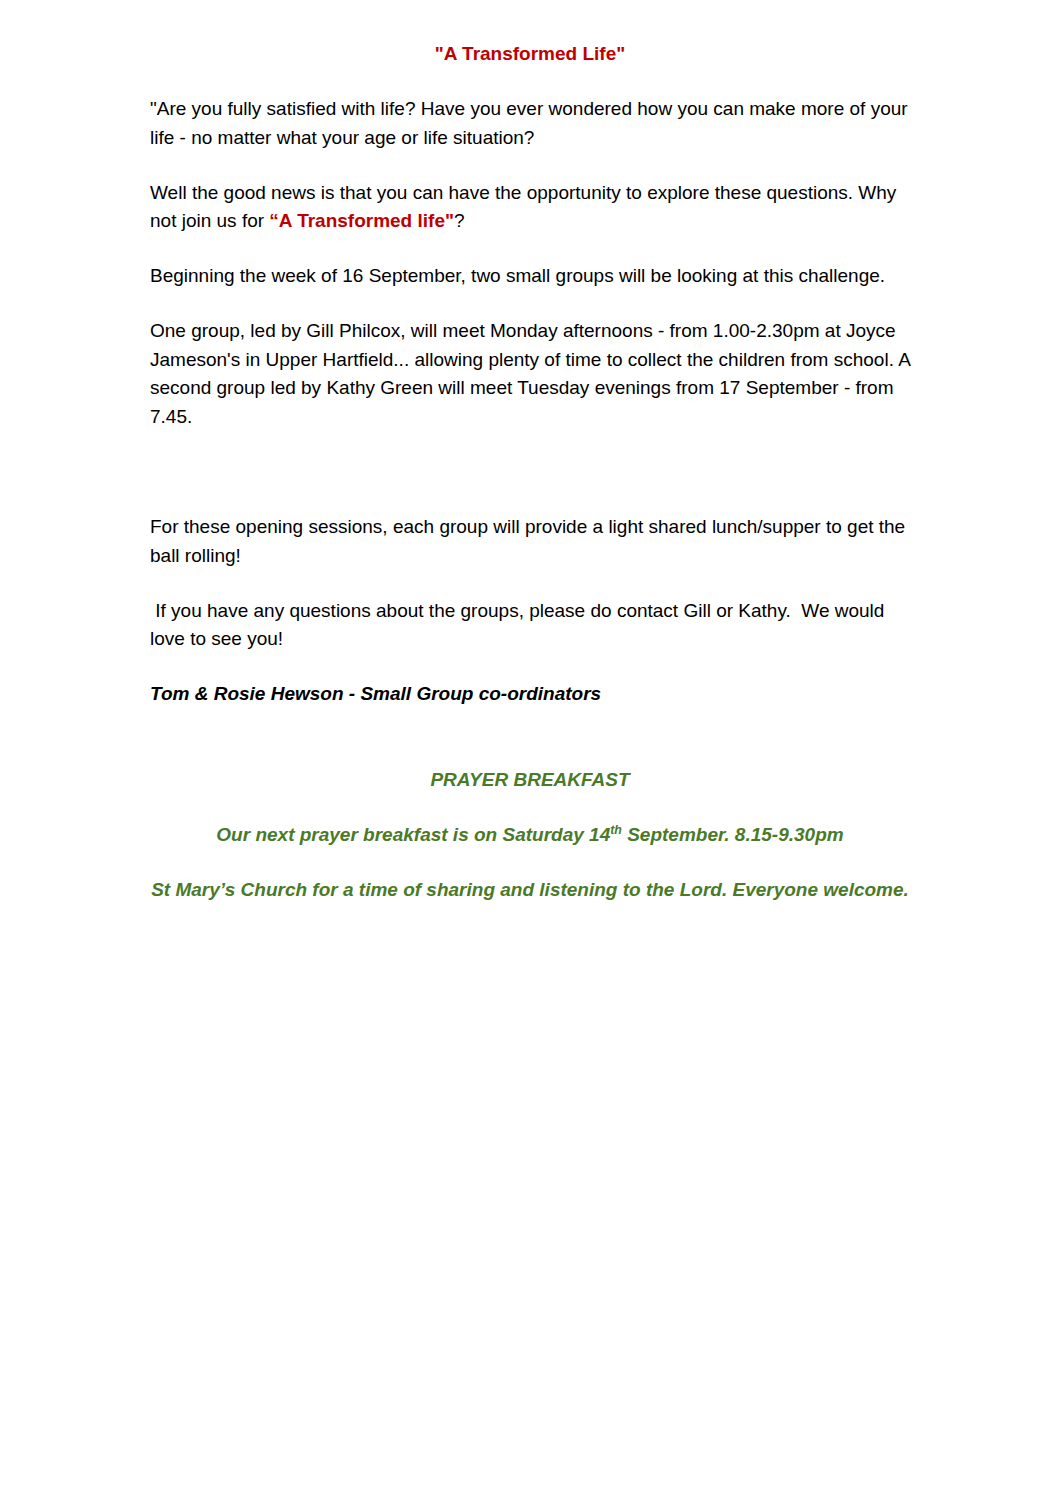"A Transformed Life"
"Are you fully satisfied with life? Have you ever wondered how you can make more of your life - no matter what your age or life situation?
Well the good news is that you can have the opportunity to explore these questions. Why not join us for “A Transformed life"?
Beginning the week of 16 September, two small groups will be looking at this challenge.
One group, led by Gill Philcox, will meet Monday afternoons - from 1.00-2.30pm at Joyce Jameson's in Upper Hartfield... allowing plenty of time to collect the children from school. A second group led by Kathy Green will meet Tuesday evenings from 17 September - from 7.45.
For these opening sessions, each group will provide a light shared lunch/supper to get the ball rolling!
If you have any questions about the groups, please do contact Gill or Kathy. We would love to see you!
Tom & Rosie Hewson - Small Group co-ordinators
PRAYER BREAKFAST
Our next prayer breakfast is on Saturday 14th September. 8.15-9.30pm
St Mary’s Church for a time of sharing and listening to the Lord. Everyone welcome.